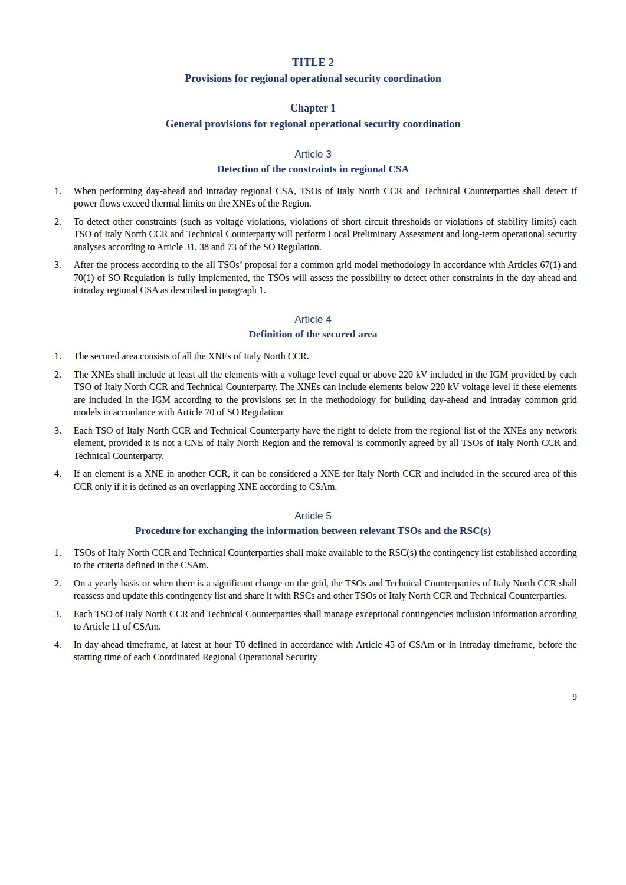TITLE 2
Provisions for regional operational security coordination
Chapter 1
General provisions for regional operational security coordination
Article 3
Detection of the constraints in regional CSA
When performing day-ahead and intraday regional CSA, TSOs of Italy North CCR and Technical Counterparties shall detect if power flows exceed thermal limits on the XNEs of the Region.
To detect other constraints (such as voltage violations, violations of short-circuit thresholds or violations of stability limits) each TSO of Italy North CCR and Technical Counterparty will perform Local Preliminary Assessment and long-term operational security analyses according to Article 31, 38 and 73 of the SO Regulation.
After the process according to the all TSOs’ proposal for a common grid model methodology in accordance with Articles 67(1) and 70(1) of SO Regulation is fully implemented, the TSOs will assess the possibility to detect other constraints in the day-ahead and intraday regional CSA as described in paragraph 1.
Article 4
Definition of the secured area
The secured area consists of all the XNEs of Italy North CCR.
The XNEs shall include at least all the elements with a voltage level equal or above 220 kV included in the IGM provided by each TSO of Italy North CCR and Technical Counterparty. The XNEs can include elements below 220 kV voltage level if these elements are included in the IGM according to the provisions set in the methodology for building day-ahead and intraday common grid models in accordance with Article 70 of SO Regulation
Each TSO of Italy North CCR and Technical Counterparty have the right to delete from the regional list of the XNEs any network element, provided it is not a CNE of Italy North Region and the removal is commonly agreed by all TSOs of Italy North CCR and Technical Counterparty.
If an element is a XNE in another CCR, it can be considered a XNE for Italy North CCR and included in the secured area of this CCR only if it is defined as an overlapping XNE according to CSAm.
Article 5
Procedure for exchanging the information between relevant TSOs and the RSC(s)
TSOs of Italy North CCR and Technical Counterparties shall make available to the RSC(s) the contingency list established according to the criteria defined in the CSAm.
On a yearly basis or when there is a significant change on the grid, the TSOs and Technical Counterparties of Italy North CCR shall reassess and update this contingency list and share it with RSCs and other TSOs of Italy North CCR and Technical Counterparties.
Each TSO of Italy North CCR and Technical Counterparties shall manage exceptional contingencies inclusion information according to Article 11 of CSAm.
In day-ahead timeframe, at latest at hour T0 defined in accordance with Article 45 of CSAm or in intraday timeframe, before the starting time of each Coordinated Regional Operational Security
9